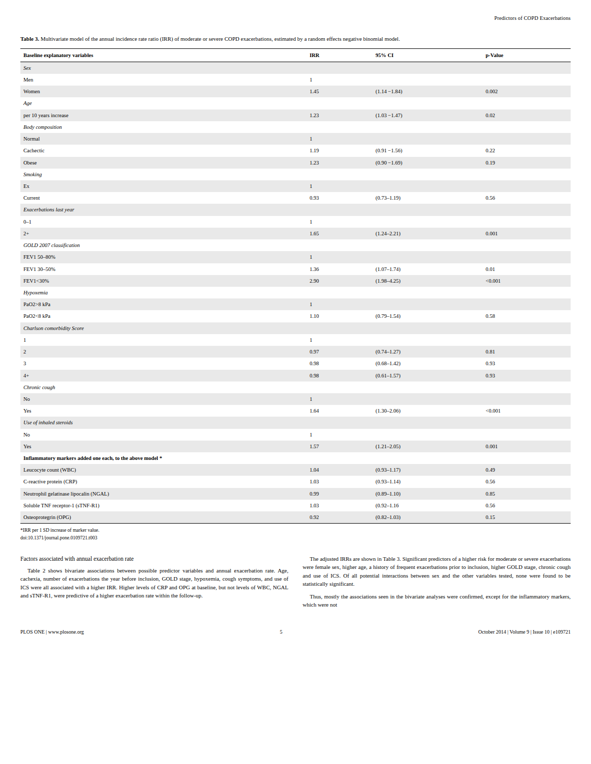Predictors of COPD Exacerbations
Table 3. Multivariate model of the annual incidence rate ratio (IRR) of moderate or severe COPD exacerbations, estimated by a random effects negative binomial model.
| Baseline explanatory variables | IRR | 95% CI | p-Value |
| --- | --- | --- | --- |
| Sex | | | |
| Men | 1 | | |
| Women | 1.45 | (1.14 −1.84) | 0.002 |
| Age | | | |
| per 10 years increase | 1.23 | (1.03 −1.47) | 0.02 |
| Body composition | | | |
| Normal | 1 | | |
| Cachectic | 1.19 | (0.91 −1.56) | 0.22 |
| Obese | 1.23 | (0.90 −1.69) | 0.19 |
| Smoking | | | |
| Ex | 1 | | |
| Current | 0.93 | (0.73–1.19) | 0.56 |
| Exacerbations last year | | | |
| 0–1 | 1 | | |
| 2+ | 1.65 | (1.24–2.21) | 0.001 |
| GOLD 2007 classification | | | |
| FEV1 50–80% | 1 | | |
| FEV1 30–50% | 1.36 | (1.07–1.74) | 0.01 |
| FEV1<30% | 2.90 | (1.98–4.25) | <0.001 |
| Hypoxemia | | | |
| PaO2>8 kPa | 1 | | |
| PaO2<8 kPa | 1.10 | (0.79–1.54) | 0.58 |
| Charlson comorbidity Score | | | |
| 1 | 1 | | |
| 2 | 0.97 | (0.74–1.27) | 0.81 |
| 3 | 0.98 | (0.68–1.42) | 0.93 |
| 4+ | 0.98 | (0.61–1.57) | 0.93 |
| Chronic cough | | | |
| No | 1 | | |
| Yes | 1.64 | (1.30–2.06) | <0.001 |
| Use of inhaled steroids | | | |
| No | 1 | | |
| Yes | 1.57 | (1.21–2.05) | 0.001 |
| Inflammatory markers added one each, to the above model * | | | |
| Leucocyte count (WBC) | 1.04 | (0.93–1.17) | 0.49 |
| C-reactive protein (CRP) | 1.03 | (0.93–1.14) | 0.56 |
| Neutrophil gelatinase lipocalin (NGAL) | 0.99 | (0.89–1.10) | 0.85 |
| Soluble TNF receptor-1 (sTNF-R1) | 1.03 | (0.92–1.16 | 0.56 |
| Osteoprotegrin (OPG) | 0.92 | (0.82–1.03) | 0.15 |
*IRR per 1 SD increase of marker value.
doi:10.1371/journal.pone.0109721.t003
Factors associated with annual exacerbation rate
Table 2 shows bivariate associations between possible predictor variables and annual exacerbation rate. Age, cachexia, number of exacerbations the year before inclusion, GOLD stage, hypoxemia, cough symptoms, and use of ICS were all associated with a higher IRR. Higher levels of CRP and OPG at baseline, but not levels of WBC, NGAL and sTNF-R1, were predictive of a higher exacerbation rate within the follow-up.
The adjusted IRRs are shown in Table 3. Significant predictors of a higher risk for moderate or severe exacerbations were female sex, higher age, a history of frequent exacerbations prior to inclusion, higher GOLD stage, chronic cough and use of ICS. Of all potential interactions between sex and the other variables tested, none were found to be statistically significant.
Thus, mostly the associations seen in the bivariate analyses were confirmed, except for the inflammatory markers, which were not
PLOS ONE | www.plosone.org
5
October 2014 | Volume 9 | Issue 10 | e109721